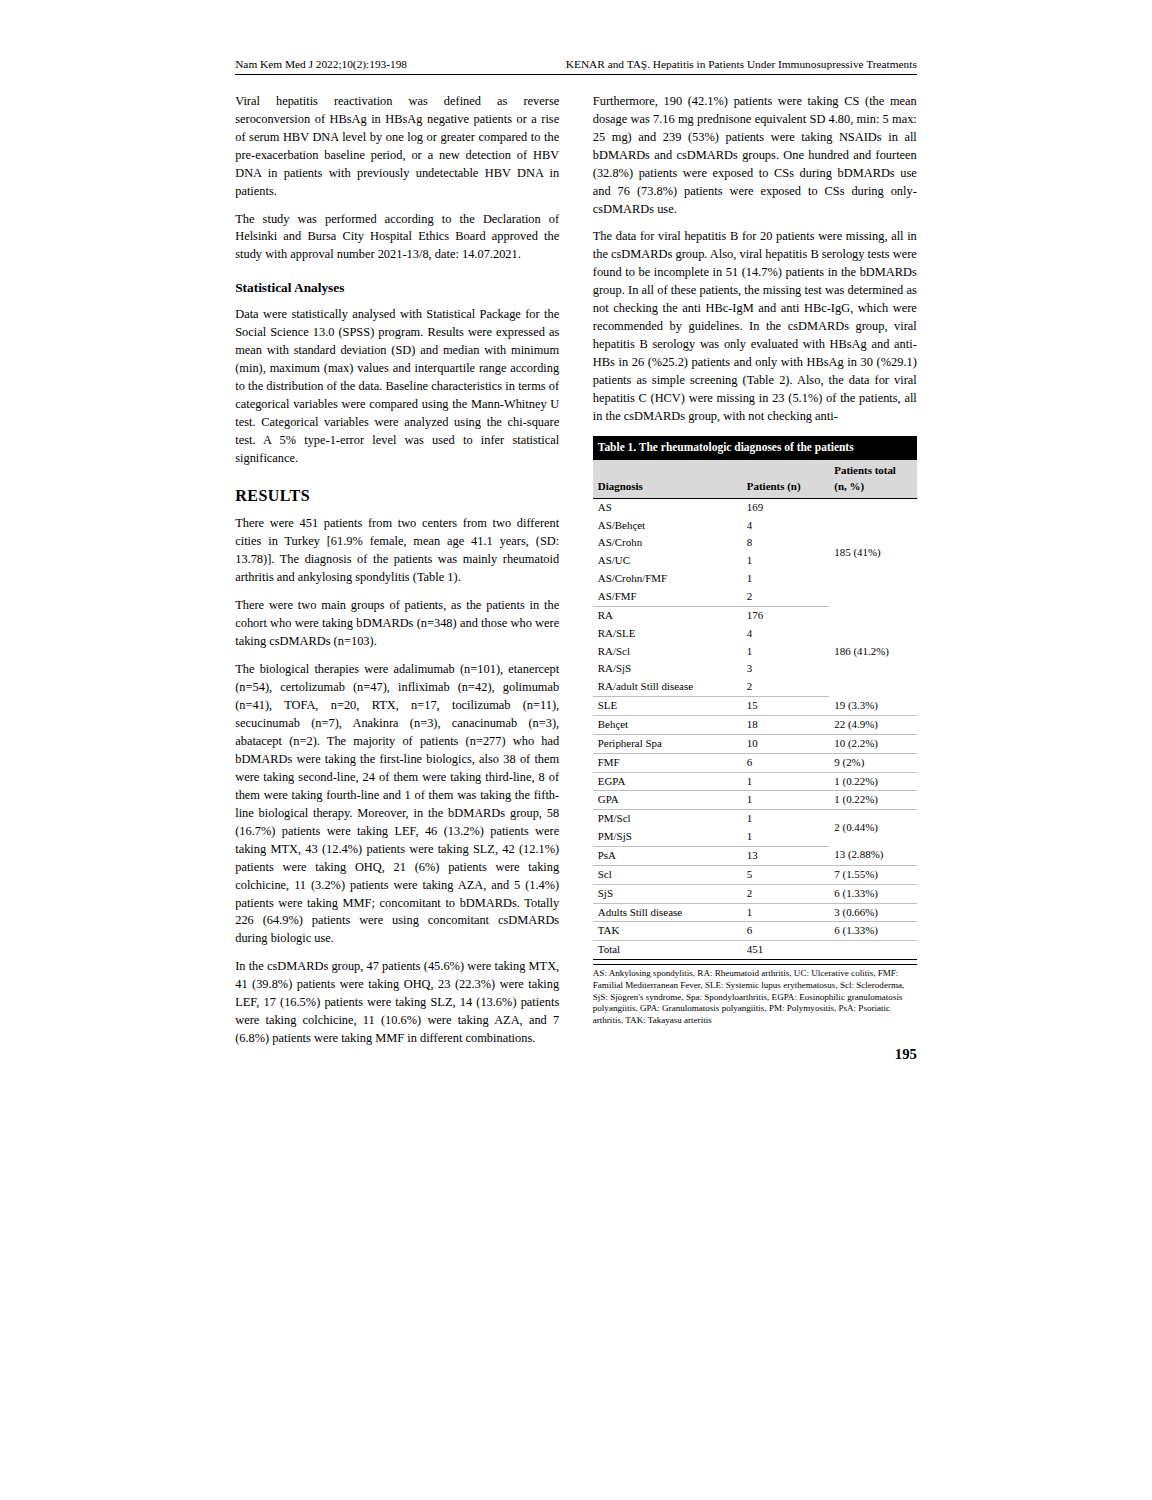Nam Kem Med J 2022;10(2):193-198
KENAR and TAŞ. Hepatitis in Patients Under Immunosupressive Treatments
Viral hepatitis reactivation was defined as reverse seroconversion of HBsAg in HBsAg negative patients or a rise of serum HBV DNA level by one log or greater compared to the pre-exacerbation baseline period, or a new detection of HBV DNA in patients with previously undetectable HBV DNA in patients.
The study was performed according to the Declaration of Helsinki and Bursa City Hospital Ethics Board approved the study with approval number 2021-13/8, date: 14.07.2021.
Statistical Analyses
Data were statistically analysed with Statistical Package for the Social Science 13.0 (SPSS) program. Results were expressed as mean with standard deviation (SD) and median with minimum (min), maximum (max) values and interquartile range according to the distribution of the data. Baseline characteristics in terms of categorical variables were compared using the Mann-Whitney U test. Categorical variables were analyzed using the chi-square test. A 5% type-1-error level was used to infer statistical significance.
RESULTS
There were 451 patients from two centers from two different cities in Turkey [61.9% female, mean age 41.1 years, (SD: 13.78)]. The diagnosis of the patients was mainly rheumatoid arthritis and ankylosing spondylitis (Table 1).
There were two main groups of patients, as the patients in the cohort who were taking bDMARDs (n=348) and those who were taking csDMARDs (n=103).
The biological therapies were adalimumab (n=101), etanercept (n=54), certolizumab (n=47), infliximab (n=42), golimumab (n=41), TOFA, n=20, RTX, n=17, tocilizumab (n=11), secucinumab (n=7), Anakinra (n=3), canacinumab (n=3), abatacept (n=2). The majority of patients (n=277) who had bDMARDs were taking the first-line biologics, also 38 of them were taking second-line, 24 of them were taking third-line, 8 of them were taking fourth-line and 1 of them was taking the fifth-line biological therapy. Moreover, in the bDMARDs group, 58 (16.7%) patients were taking LEF, 46 (13.2%) patients were taking MTX, 43 (12.4%) patients were taking SLZ, 42 (12.1%) patients were taking OHQ, 21 (6%) patients were taking colchicine, 11 (3.2%) patients were taking AZA, and 5 (1.4%) patients were taking MMF; concomitant to bDMARDs. Totally 226 (64.9%) patients were using concomitant csDMARDs during biologic use.
In the csDMARDs group, 47 patients (45.6%) were taking MTX, 41 (39.8%) patients were taking OHQ, 23 (22.3%) were taking LEF, 17 (16.5%) patients were taking SLZ, 14 (13.6%) patients were taking colchicine, 11 (10.6%) were taking AZA, and 7 (6.8%) patients were taking MMF in different combinations.
Furthermore, 190 (42.1%) patients were taking CS (the mean dosage was 7.16 mg prednisone equivalent SD 4.80, min: 5 max: 25 mg) and 239 (53%) patients were taking NSAIDs in all bDMARDs and csDMARDs groups. One hundred and fourteen (32.8%) patients were exposed to CSs during bDMARDs use and 76 (73.8%) patients were exposed to CSs during only-csDMARDs use.
The data for viral hepatitis B for 20 patients were missing, all in the csDMARDs group. Also, viral hepatitis B serology tests were found to be incomplete in 51 (14.7%) patients in the bDMARDs group. In all of these patients, the missing test was determined as not checking the anti HBc-IgM and anti HBc-IgG, which were recommended by guidelines. In the csDMARDs group, viral hepatitis B serology was only evaluated with HBsAg and anti-HBs in 26 (%25.2) patients and only with HBsAg in 30 (%29.1) patients as simple screening (Table 2). Also, the data for viral hepatitis C (HCV) were missing in 23 (5.1%) of the patients, all in the csDMARDs group, with not checking anti-
Table 1. The rheumatologic diagnoses of the patients
| Diagnosis | Patients (n) | Patients total (n, %) |
| --- | --- | --- |
| AS | 169 | 185 (41%) |
| AS/Behçet | 4 |
| AS/Crohn | 8 |
| AS/UC | 1 |
| AS/Crohn/FMF | 1 |
| AS/FMF | 2 |
| RA | 176 | 186 (41.2%) |
| RA/SLE | 4 |
| RA/Scl | 1 |
| RA/SjS | 3 |
| RA/adult Still disease | 2 |
| SLE | 15 | 19 (3.3%) |
| Behçet | 18 | 22 (4.9%) |
| Peripheral Spa | 10 | 10 (2.2%) |
| FMF | 6 | 9 (2%) |
| EGPA | 1 | 1 (0.22%) |
| GPA | 1 | 1 (0.22%) |
| PM/Scl | 1 | 2 (0.44%) |
| PM/SjS | 1 |
| PsA | 13 | 13 (2.88%) |
| Scl | 5 | 7 (1.55%) |
| SjS | 2 | 6 (1.33%) |
| Adults Still disease | 1 | 3 (0.66%) |
| TAK | 6 | 6 (1.33%) |
| Total | 451 | |
AS: Ankylosing spondylitis, RA: Rheumatoid arthritis, UC: Ulcerative colitis, FMF: Familial Mediterranean Fever, SLE: Systemic lupus erythematosus, Scl: Scleroderma, SjS: Sjögren's syndrome, Spa: Spondyloarthritis, EGPA: Eosinophilic granulomatosis polyangiitis, GPA: Granulomatosis polyangiitis, PM: Polymyositis, PsA: Psoriatic arthritis, TAK: Takayasu arteritis
195